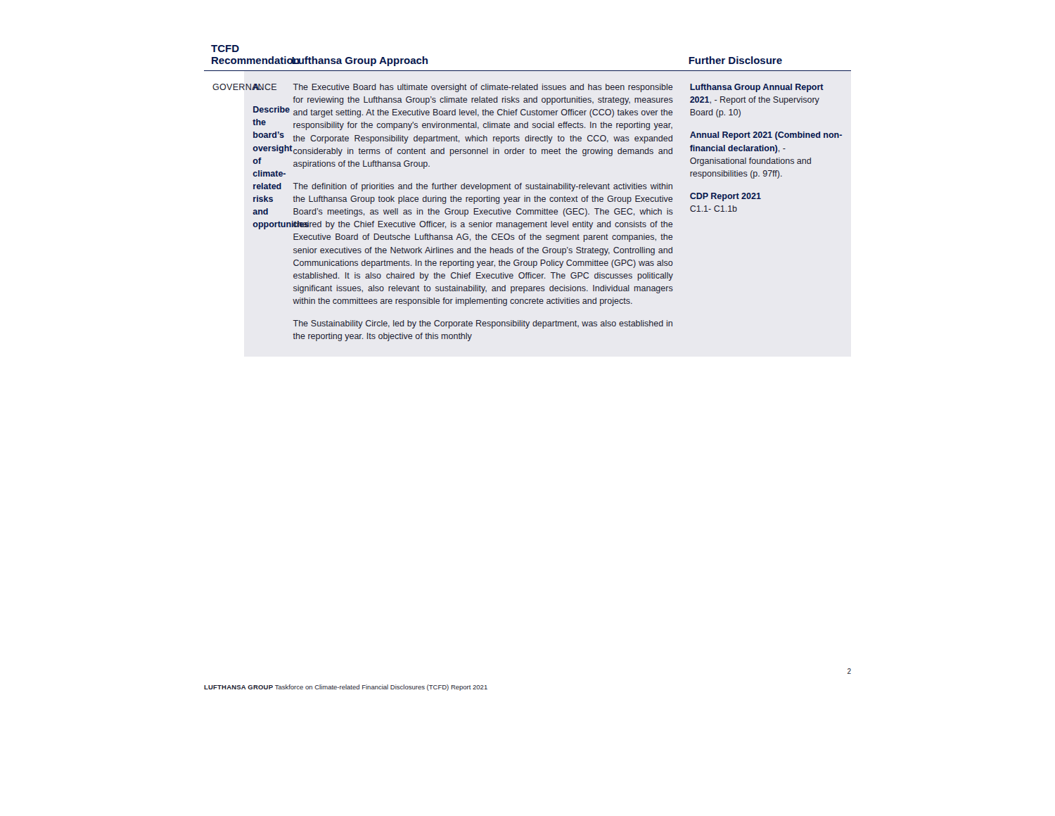| TCFD Recommendation | Lufthansa Group Approach | Further Disclosure |
| --- | --- | --- |
| GOVERNANCE | A. Describe the board’s oversight of climate-related risks and opportunities | The Executive Board has ultimate oversight of climate-related issues and has been responsible for reviewing the Lufthansa Group’s climate related risks and opportunities, strategy, measures and target setting. At the Executive Board level, the Chief Customer Officer (CCO) takes over the responsibility for the company's environmental, climate and social effects. In the reporting year, the Corporate Responsibility department, which reports directly to the CCO, was expanded considerably in terms of content and personnel in order to meet the growing demands and aspirations of the Lufthansa Group. The definition of priorities and the further development of sustainability-relevant activities within the Lufthansa Group took place during the reporting year in the context of the Group Executive Board’s meetings, as well as in the Group Executive Committee (GEC). The GEC, which is chaired by the Chief Executive Officer, is a senior management level entity and consists of the Executive Board of Deutsche Lufthansa AG, the CEOs of the segment parent companies, the senior executives of the Network Airlines and the heads of the Group’s Strategy, Controlling and Communications departments. In the reporting year, the Group Policy Committee (GPC) was also established. It is also chaired by the Chief Executive Officer. The GPC discusses politically significant issues, also relevant to sustainability, and prepares decisions. Individual managers within the committees are responsible for implementing concrete activities and projects. The Sustainability Circle, led by the Corporate Responsibility department, was also established in the reporting year. Its objective of this monthly | Lufthansa Group Annual Report 2021 , - Report of the Supervisory Board (p. 10) Annual Report 2021 (Combined non-financial declaration) , - Organisational foundations and responsibilities (p. 97ff). CDP Report 2021 C1.1- C1.1b |
2
LUFTHANSA GROUP Taskforce on Climate-related Financial Disclosures (TCFD) Report 2021